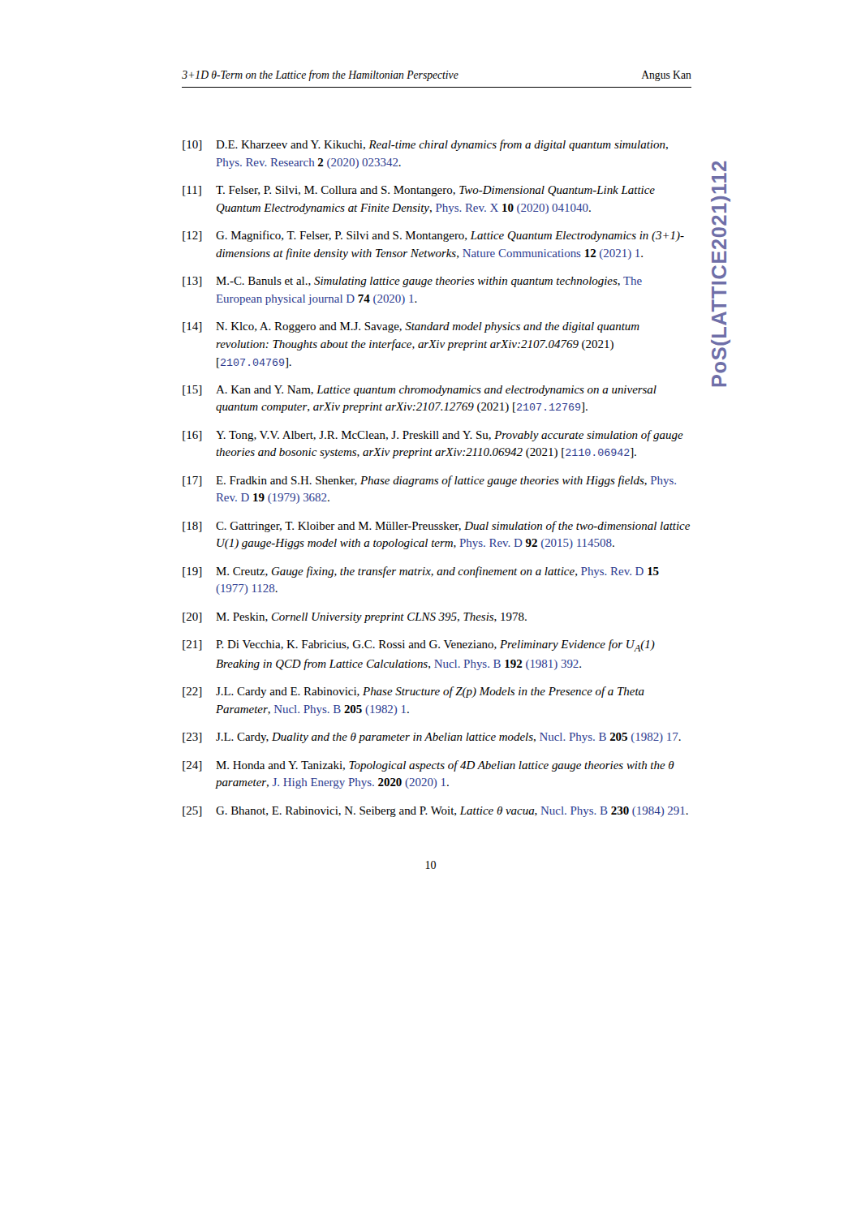3+1D θ-Term on the Lattice from the Hamiltonian Perspective
Angus Kan
PoS(LATTICE2021)112
[10] D.E. Kharzeev and Y. Kikuchi, Real-time chiral dynamics from a digital quantum simulation, Phys. Rev. Research 2 (2020) 023342.
[11] T. Felser, P. Silvi, M. Collura and S. Montangero, Two-Dimensional Quantum-Link Lattice Quantum Electrodynamics at Finite Density, Phys. Rev. X 10 (2020) 041040.
[12] G. Magnifico, T. Felser, P. Silvi and S. Montangero, Lattice Quantum Electrodynamics in (3+1)-dimensions at finite density with Tensor Networks, Nature Communications 12 (2021) 1.
[13] M.-C. Banuls et al., Simulating lattice gauge theories within quantum technologies, The European physical journal D 74 (2020) 1.
[14] N. Klco, A. Roggero and M.J. Savage, Standard model physics and the digital quantum revolution: Thoughts about the interface, arXiv preprint arXiv:2107.04769 (2021) [2107.04769].
[15] A. Kan and Y. Nam, Lattice quantum chromodynamics and electrodynamics on a universal quantum computer, arXiv preprint arXiv:2107.12769 (2021) [2107.12769].
[16] Y. Tong, V.V. Albert, J.R. McClean, J. Preskill and Y. Su, Provably accurate simulation of gauge theories and bosonic systems, arXiv preprint arXiv:2110.06942 (2021) [2110.06942].
[17] E. Fradkin and S.H. Shenker, Phase diagrams of lattice gauge theories with Higgs fields, Phys. Rev. D 19 (1979) 3682.
[18] C. Gattringer, T. Kloiber and M. Müller-Preussker, Dual simulation of the two-dimensional lattice U(1) gauge-Higgs model with a topological term, Phys. Rev. D 92 (2015) 114508.
[19] M. Creutz, Gauge fixing, the transfer matrix, and confinement on a lattice, Phys. Rev. D 15 (1977) 1128.
[20] M. Peskin, Cornell University preprint CLNS 395, Thesis, 1978.
[21] P. Di Vecchia, K. Fabricius, G.C. Rossi and G. Veneziano, Preliminary Evidence for UA(1) Breaking in QCD from Lattice Calculations, Nucl. Phys. B 192 (1981) 392.
[22] J.L. Cardy and E. Rabinovici, Phase Structure of Z(p) Models in the Presence of a Theta Parameter, Nucl. Phys. B 205 (1982) 1.
[23] J.L. Cardy, Duality and the θ parameter in Abelian lattice models, Nucl. Phys. B 205 (1982) 17.
[24] M. Honda and Y. Tanizaki, Topological aspects of 4D Abelian lattice gauge theories with the θ parameter, J. High Energy Phys. 2020 (2020) 1.
[25] G. Bhanot, E. Rabinovici, N. Seiberg and P. Woit, Lattice θ vacua, Nucl. Phys. B 230 (1984) 291.
10